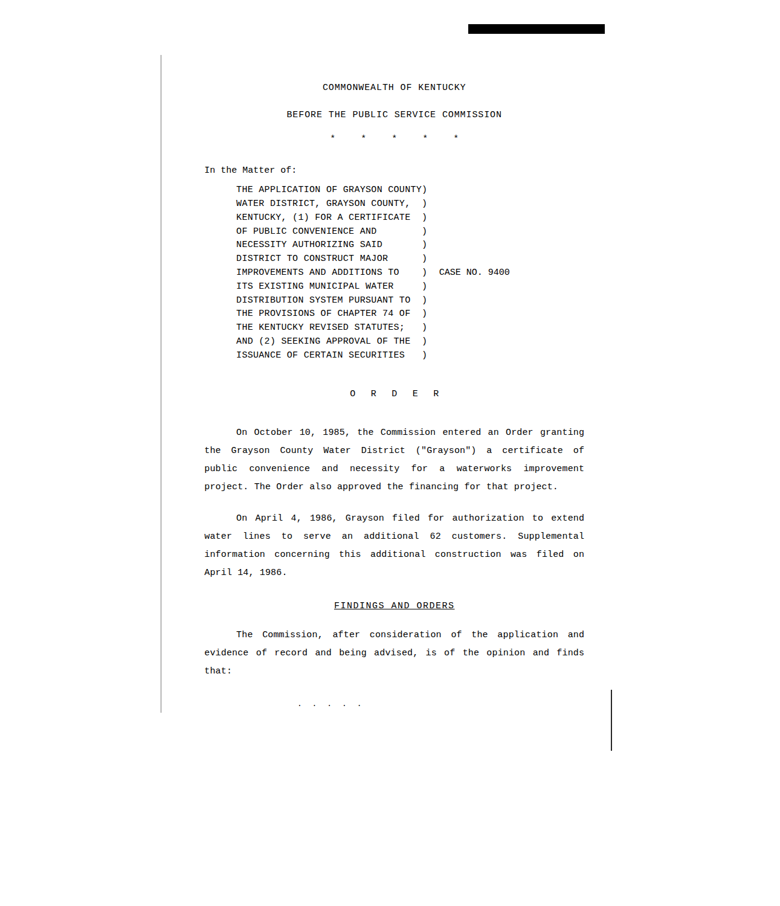COMMONWEALTH OF KENTUCKY
BEFORE THE PUBLIC SERVICE COMMISSION
* * * * *
In the Matter of:
| THE APPLICATION OF GRAYSON COUNTY | ) | |
| WATER DISTRICT, GRAYSON COUNTY, | ) | |
| KENTUCKY, (1) FOR A CERTIFICATE | ) | |
| OF PUBLIC CONVENIENCE AND | ) | |
| NECESSITY AUTHORIZING SAID | ) | |
| DISTRICT TO CONSTRUCT MAJOR | ) | |
| IMPROVEMENTS AND ADDITIONS TO | ) | CASE NO. 9400 |
| ITS EXISTING MUNICIPAL WATER | ) | |
| DISTRIBUTION SYSTEM PURSUANT TO | ) | |
| THE PROVISIONS OF CHAPTER 74 OF | ) | |
| THE KENTUCKY REVISED STATUTES; | ) | |
| AND (2) SEEKING APPROVAL OF THE | ) | |
| ISSUANCE OF CERTAIN SECURITIES | ) | |
O R D E R
On October 10, 1985, the Commission entered an Order granting the Grayson County Water District ("Grayson") a certificate of public convenience and necessity for a waterworks improvement project. The Order also approved the financing for that project.
On April 4, 1986, Grayson filed for authorization to extend water lines to serve an additional 62 customers. Supplemental information concerning this additional construction was filed on April 14, 1986.
FINDINGS AND ORDERS
The Commission, after consideration of the application and evidence of record and being advised, is of the opinion and finds that:
. . . . .